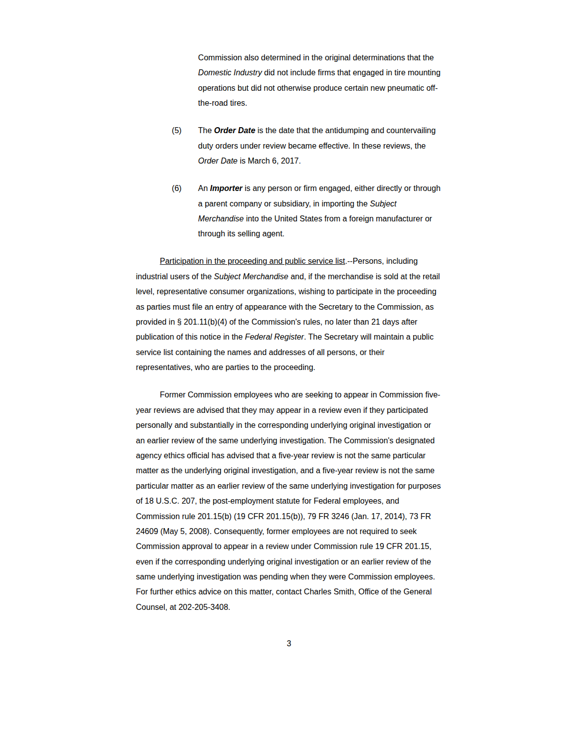Commission also determined in the original determinations that the Domestic Industry did not include firms that engaged in tire mounting operations but did not otherwise produce certain new pneumatic off-the-road tires.
(5)
The Order Date is the date that the antidumping and countervailing duty orders under review became effective. In these reviews, the Order Date is March 6, 2017.
(6)
An Importer is any person or firm engaged, either directly or through a parent company or subsidiary, in importing the Subject Merchandise into the United States from a foreign manufacturer or through its selling agent.
Participation in the proceeding and public service list.--Persons, including industrial users of the Subject Merchandise and, if the merchandise is sold at the retail level, representative consumer organizations, wishing to participate in the proceeding as parties must file an entry of appearance with the Secretary to the Commission, as provided in § 201.11(b)(4) of the Commission's rules, no later than 21 days after publication of this notice in the Federal Register. The Secretary will maintain a public service list containing the names and addresses of all persons, or their representatives, who are parties to the proceeding.
Former Commission employees who are seeking to appear in Commission five-year reviews are advised that they may appear in a review even if they participated personally and substantially in the corresponding underlying original investigation or an earlier review of the same underlying investigation. The Commission's designated agency ethics official has advised that a five-year review is not the same particular matter as the underlying original investigation, and a five-year review is not the same particular matter as an earlier review of the same underlying investigation for purposes of 18 U.S.C. 207, the post-employment statute for Federal employees, and Commission rule 201.15(b) (19 CFR 201.15(b)), 79 FR 3246 (Jan. 17, 2014), 73 FR 24609 (May 5, 2008). Consequently, former employees are not required to seek Commission approval to appear in a review under Commission rule 19 CFR 201.15, even if the corresponding underlying original investigation or an earlier review of the same underlying investigation was pending when they were Commission employees. For further ethics advice on this matter, contact Charles Smith, Office of the General Counsel, at 202-205-3408.
3